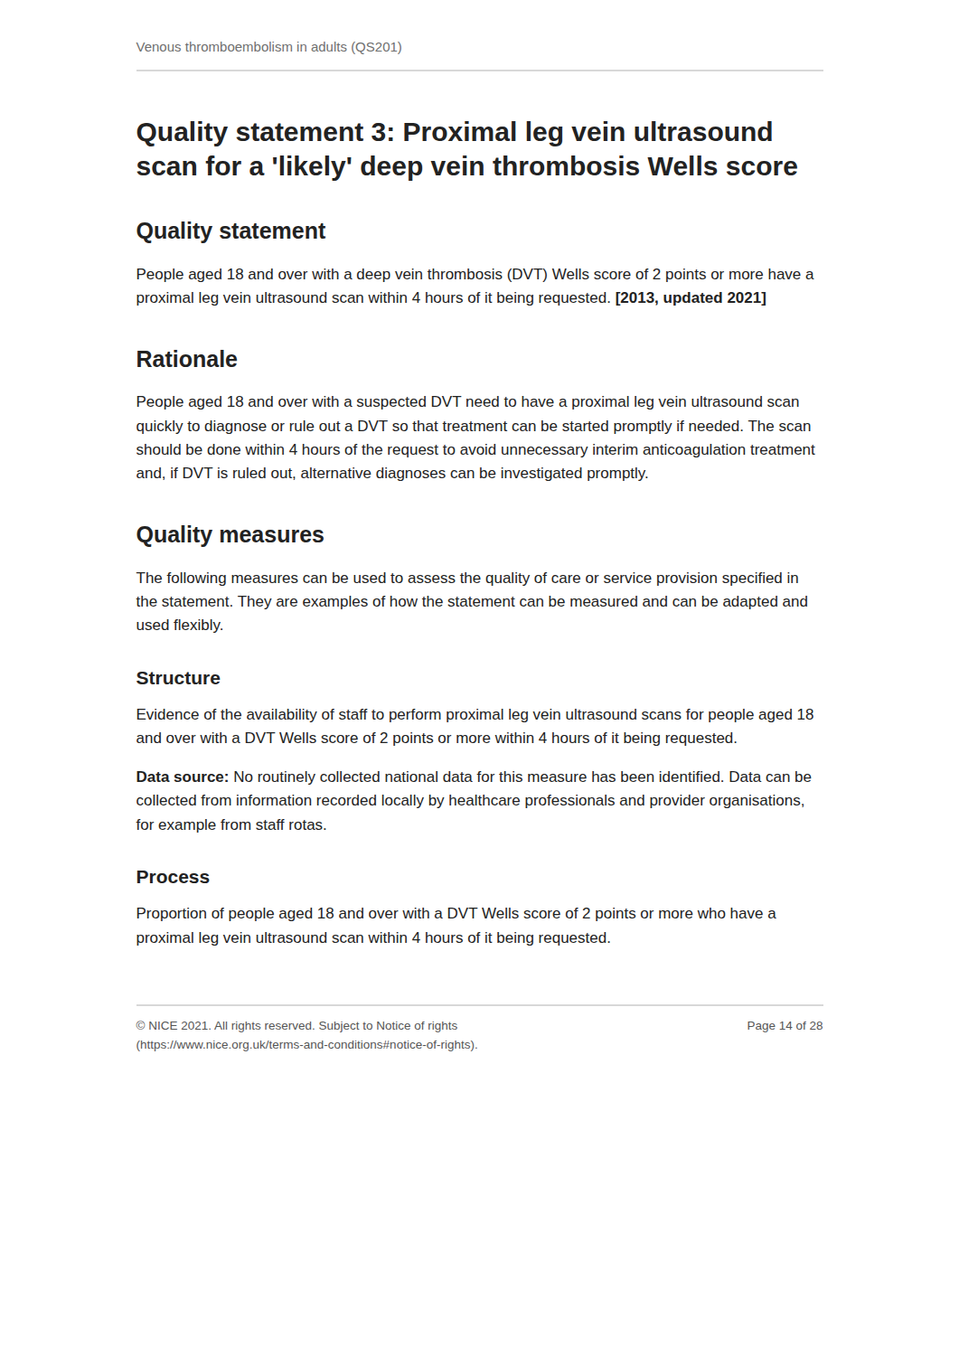Venous thromboembolism in adults (QS201)
Quality statement 3: Proximal leg vein ultrasound scan for a 'likely' deep vein thrombosis Wells score
Quality statement
People aged 18 and over with a deep vein thrombosis (DVT) Wells score of 2 points or more have a proximal leg vein ultrasound scan within 4 hours of it being requested. [2013, updated 2021]
Rationale
People aged 18 and over with a suspected DVT need to have a proximal leg vein ultrasound scan quickly to diagnose or rule out a DVT so that treatment can be started promptly if needed. The scan should be done within 4 hours of the request to avoid unnecessary interim anticoagulation treatment and, if DVT is ruled out, alternative diagnoses can be investigated promptly.
Quality measures
The following measures can be used to assess the quality of care or service provision specified in the statement. They are examples of how the statement can be measured and can be adapted and used flexibly.
Structure
Evidence of the availability of staff to perform proximal leg vein ultrasound scans for people aged 18 and over with a DVT Wells score of 2 points or more within 4 hours of it being requested.
Data source: No routinely collected national data for this measure has been identified. Data can be collected from information recorded locally by healthcare professionals and provider organisations, for example from staff rotas.
Process
Proportion of people aged 18 and over with a DVT Wells score of 2 points or more who have a proximal leg vein ultrasound scan within 4 hours of it being requested.
© NICE 2021. All rights reserved. Subject to Notice of rights (https://www.nice.org.uk/terms-and-conditions#notice-of-rights).
Page 14 of 28